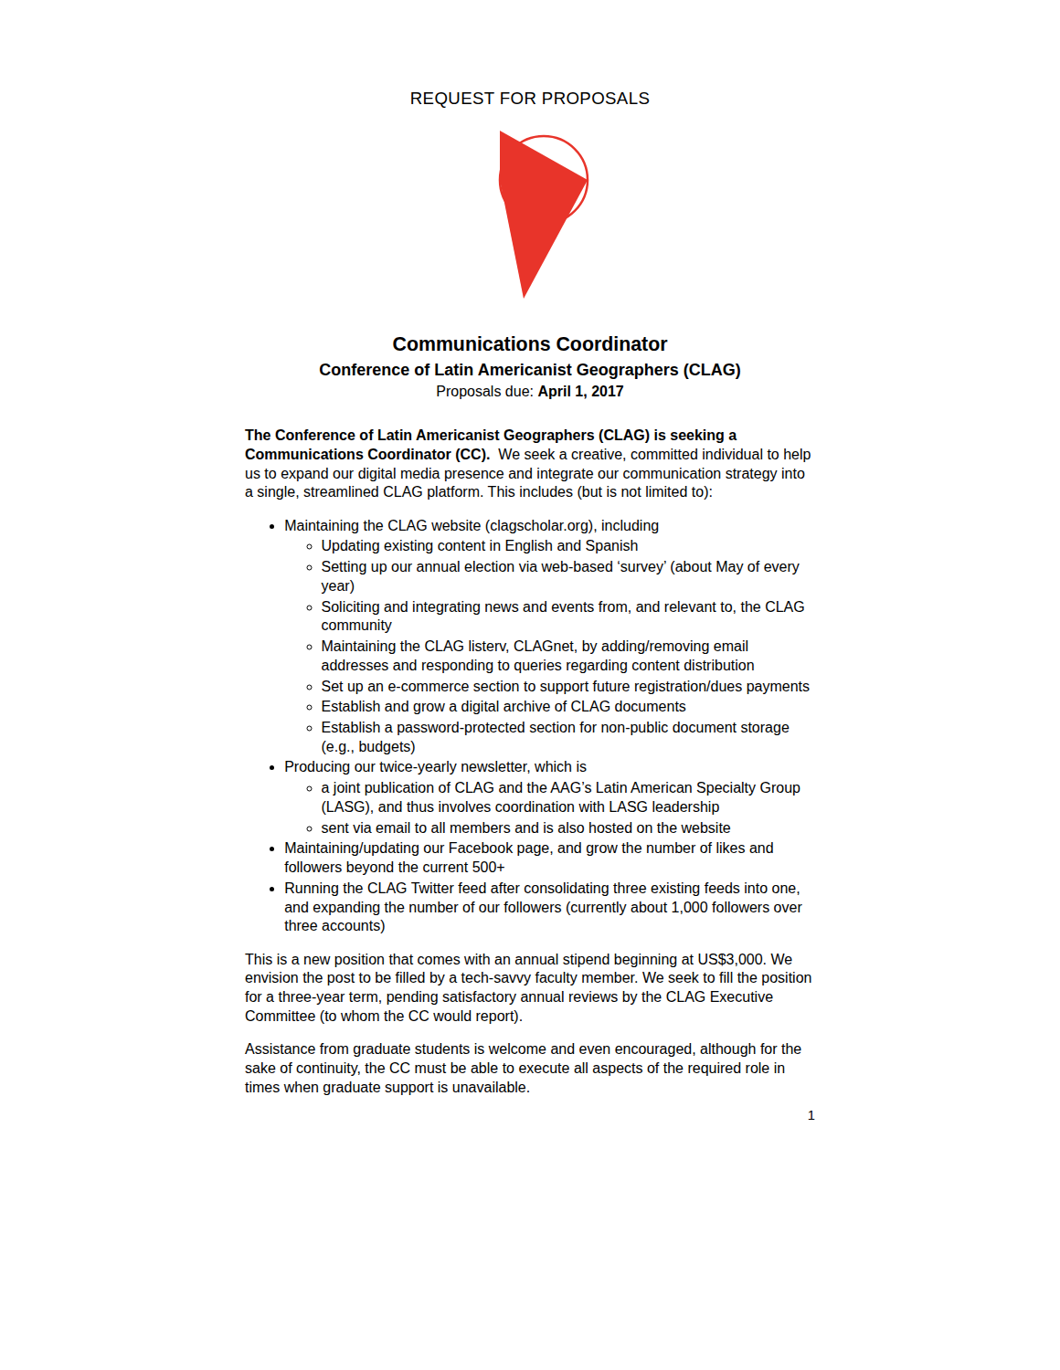REQUEST FOR PROPOSALS
Communications Coordinator
Conference of Latin Americanist Geographers (CLAG)
Proposals due: April 1, 2017
The Conference of Latin Americanist Geographers (CLAG) is seeking a Communications Coordinator (CC). We seek a creative, committed individual to help us to expand our digital media presence and integrate our communication strategy into a single, streamlined CLAG platform. This includes (but is not limited to):
Maintaining the CLAG website (clagscholar.org), including
Updating existing content in English and Spanish
Setting up our annual election via web-based ‘survey’ (about May of every year)
Soliciting and integrating news and events from, and relevant to, the CLAG community
Maintaining the CLAG listerv, CLAGnet, by adding/removing email addresses and responding to queries regarding content distribution
Set up an e-commerce section to support future registration/dues payments
Establish and grow a digital archive of CLAG documents
Establish a password-protected section for non-public document storage (e.g., budgets)
Producing our twice-yearly newsletter, which is
a joint publication of CLAG and the AAG’s Latin American Specialty Group (LASG), and thus involves coordination with LASG leadership
sent via email to all members and is also hosted on the website
Maintaining/updating our Facebook page, and grow the number of likes and followers beyond the current 500+
Running the CLAG Twitter feed after consolidating three existing feeds into one, and expanding the number of our followers (currently about 1,000 followers over three accounts)
This is a new position that comes with an annual stipend beginning at US$3,000. We envision the post to be filled by a tech-savvy faculty member. We seek to fill the position for a three-year term, pending satisfactory annual reviews by the CLAG Executive Committee (to whom the CC would report).
Assistance from graduate students is welcome and even encouraged, although for the sake of continuity, the CC must be able to execute all aspects of the required role in times when graduate support is unavailable.
1